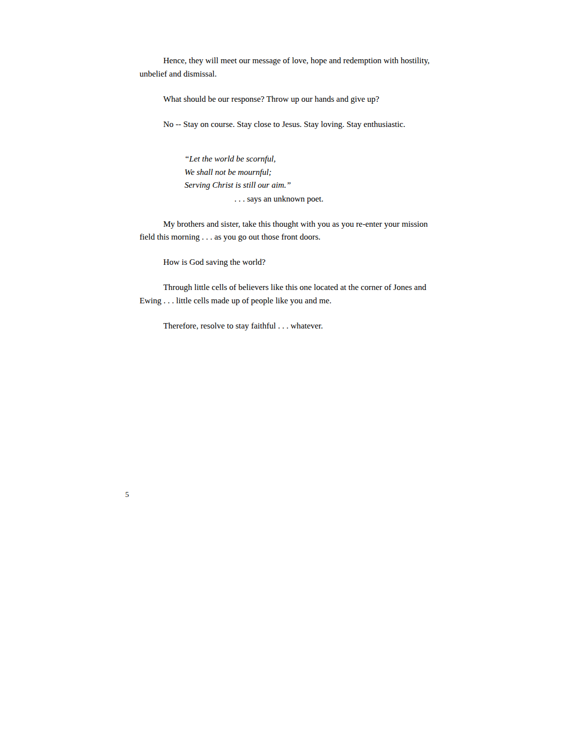Hence, they will meet our message of love, hope and redemption with hostility, unbelief and dismissal.
What should be our response? Throw up our hands and give up?
No -- Stay on course. Stay close to Jesus. Stay loving. Stay enthusiastic.
“Let the world be scornful, We shall not be mournful; Serving Christ is still our aim.” . . . says an unknown poet.
My brothers and sister, take this thought with you as you re-enter your mission field this morning . . . as you go out those front doors.
How is God saving the world?
Through little cells of believers like this one located at the corner of Jones and Ewing . . . little cells made up of people like you and me.
Therefore, resolve to stay faithful . . . whatever.
5